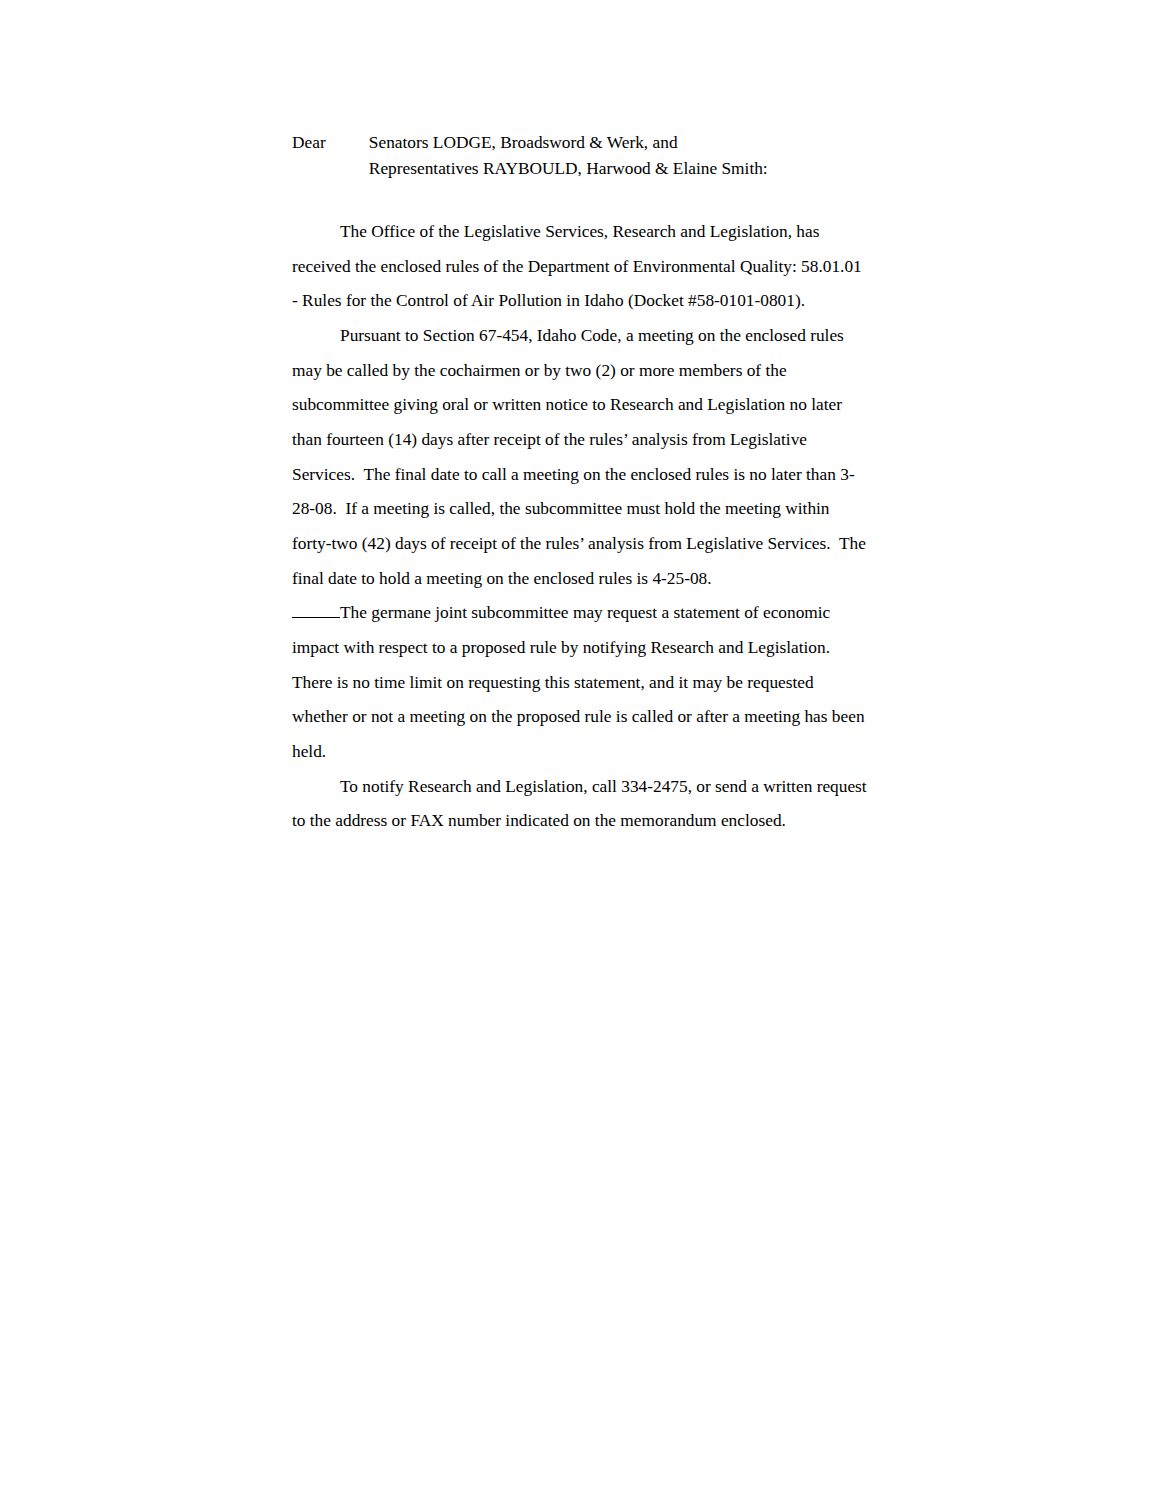Dear
Senators LODGE, Broadsword & Werk, and
Representatives RAYBOULD, Harwood & Elaine Smith:
The Office of the Legislative Services, Research and Legislation, has received the enclosed rules of the Department of Environmental Quality: 58.01.01 - Rules for the Control of Air Pollution in Idaho (Docket #58-0101-0801).
Pursuant to Section 67-454, Idaho Code, a meeting on the enclosed rules may be called by the cochairmen or by two (2) or more members of the subcommittee giving oral or written notice to Research and Legislation no later than fourteen (14) days after receipt of the rules’ analysis from Legislative Services. The final date to call a meeting on the enclosed rules is no later than 3-28-08. If a meeting is called, the subcommittee must hold the meeting within forty-two (42) days of receipt of the rules’ analysis from Legislative Services. The final date to hold a meeting on the enclosed rules is 4-25-08.
The germane joint subcommittee may request a statement of economic impact with respect to a proposed rule by notifying Research and Legislation. There is no time limit on requesting this statement, and it may be requested whether or not a meeting on the proposed rule is called or after a meeting has been held.
To notify Research and Legislation, call 334-2475, or send a written request to the address or FAX number indicated on the memorandum enclosed.